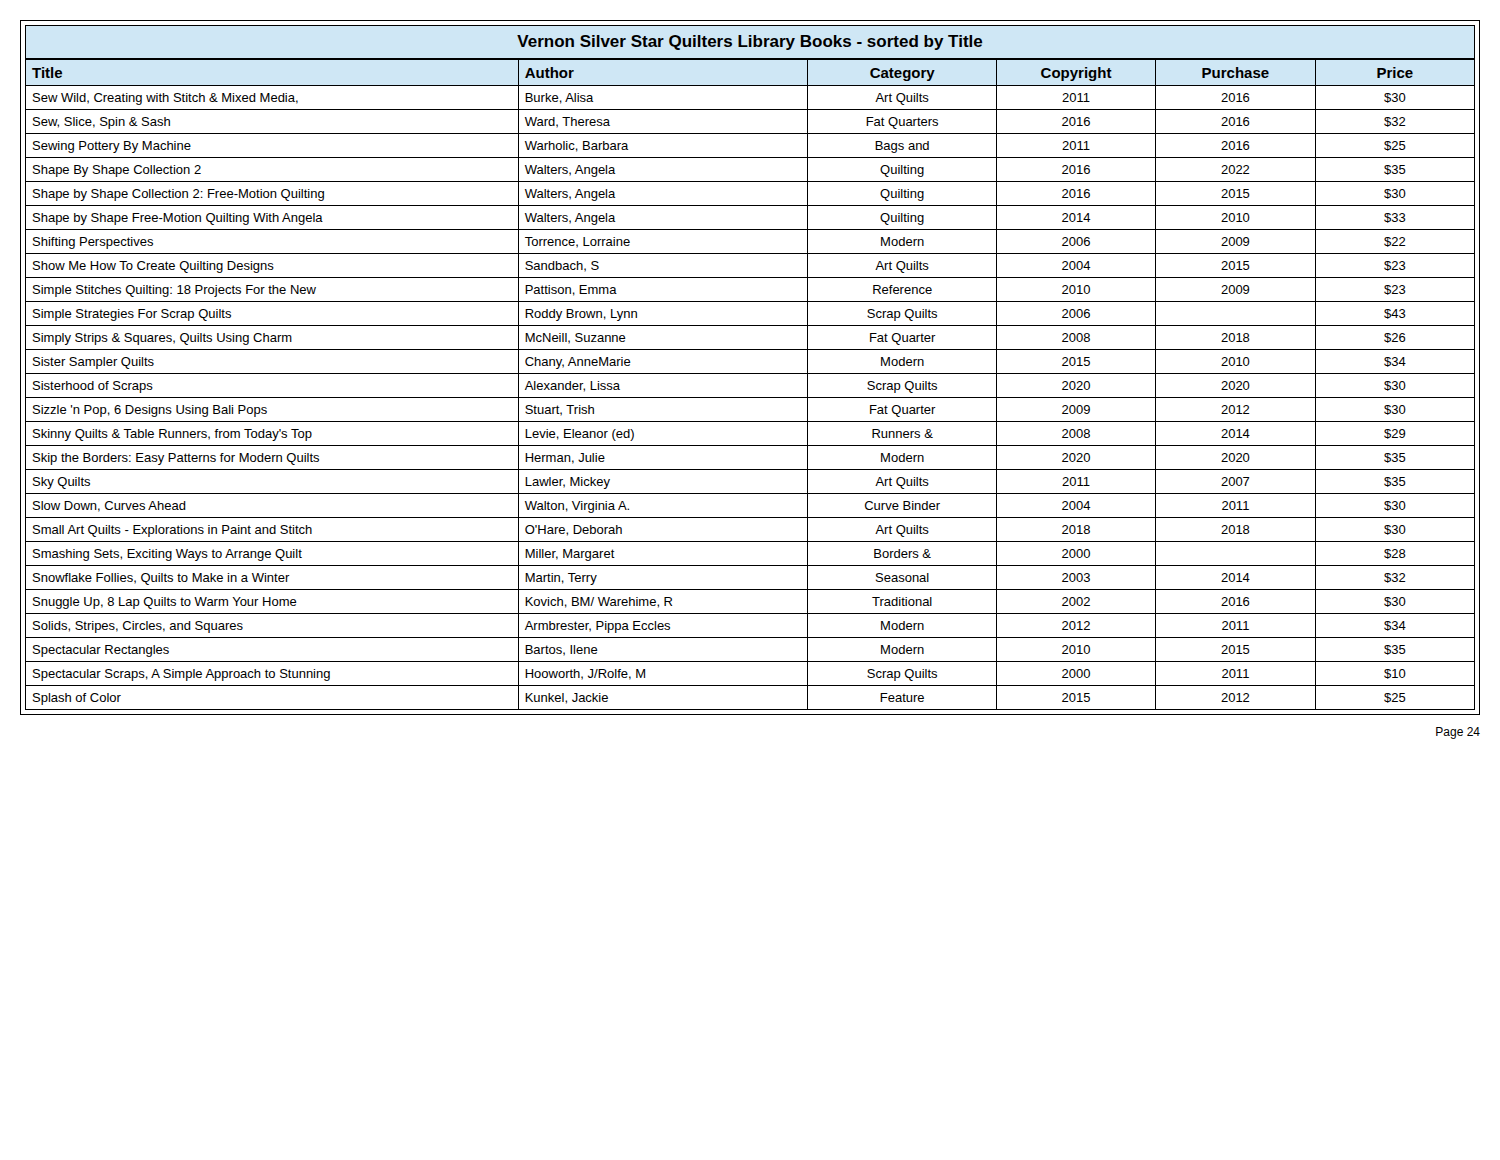Vernon Silver Star Quilters Library Books - sorted by Title
| Title | Author | Category | Copyright | Purchase | Price |
| --- | --- | --- | --- | --- | --- |
| Sew Wild, Creating with Stitch & Mixed Media, | Burke, Alisa | Art Quilts | 2011 | 2016 | $30 |
| Sew, Slice, Spin & Sash | Ward, Theresa | Fat Quarters | 2016 | 2016 | $32 |
| Sewing Pottery By Machine | Warholic, Barbara | Bags and | 2011 | 2016 | $25 |
| Shape By Shape Collection 2 | Walters, Angela | Quilting | 2016 | 2022 | $35 |
| Shape by Shape Collection 2: Free-Motion Quilting | Walters, Angela | Quilting | 2016 | 2015 | $30 |
| Shape by Shape Free-Motion Quilting With Angela | Walters, Angela | Quilting | 2014 | 2010 | $33 |
| Shifting Perspectives | Torrence, Lorraine | Modern | 2006 | 2009 | $22 |
| Show Me How To Create Quilting Designs | Sandbach, S | Art Quilts | 2004 | 2015 | $23 |
| Simple Stitches Quilting: 18 Projects For the New | Pattison, Emma | Reference | 2010 | 2009 | $23 |
| Simple Strategies For Scrap Quilts | Roddy Brown, Lynn | Scrap Quilts | 2006 | | $43 |
| Simply Strips & Squares, Quilts Using Charm | McNeill, Suzanne | Fat Quarter | 2008 | 2018 | $26 |
| Sister Sampler Quilts | Chany, AnneMarie | Modern | 2015 | 2010 | $34 |
| Sisterhood of Scraps | Alexander, Lissa | Scrap Quilts | 2020 | 2020 | $30 |
| Sizzle 'n Pop, 6 Designs Using Bali Pops | Stuart, Trish | Fat Quarter | 2009 | 2012 | $30 |
| Skinny Quilts & Table Runners, from Today's Top | Levie, Eleanor (ed) | Runners & | 2008 | 2014 | $29 |
| Skip the Borders: Easy Patterns for Modern Quilts | Herman, Julie | Modern | 2020 | 2020 | $35 |
| Sky Quilts | Lawler, Mickey | Art Quilts | 2011 | 2007 | $35 |
| Slow Down, Curves Ahead | Walton, Virginia A. | Curve Binder | 2004 | 2011 | $30 |
| Small Art Quilts - Explorations in Paint and Stitch | O'Hare, Deborah | Art Quilts | 2018 | 2018 | $30 |
| Smashing Sets, Exciting Ways to Arrange Quilt | Miller, Margaret | Borders & | 2000 | | $28 |
| Snowflake Follies, Quilts to Make in a Winter | Martin, Terry | Seasonal | 2003 | 2014 | $32 |
| Snuggle Up, 8 Lap Quilts to Warm Your Home | Kovich, BM/ Warehime, R | Traditional | 2002 | 2016 | $30 |
| Solids, Stripes, Circles, and Squares | Armbrester, Pippa Eccles | Modern | 2012 | 2011 | $34 |
| Spectacular Rectangles | Bartos, Ilene | Modern | 2010 | 2015 | $35 |
| Spectacular Scraps, A Simple Approach to Stunning | Hooworth, J/Rolfe, M | Scrap Quilts | 2000 | 2011 | $10 |
| Splash of Color | Kunkel, Jackie | Feature | 2015 | 2012 | $25 |
Page 24